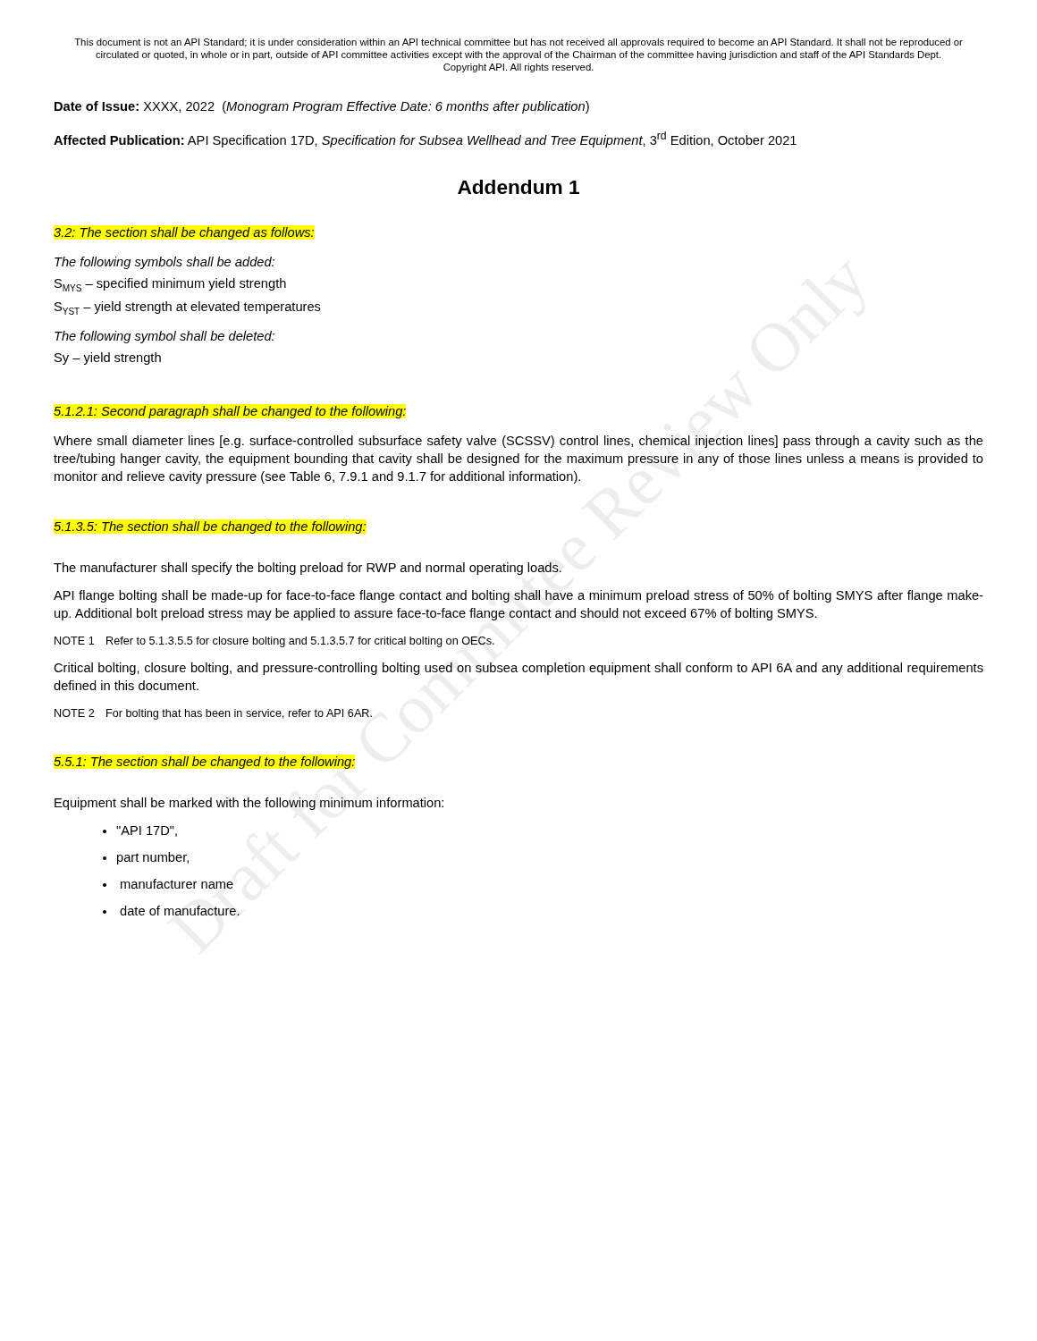Draft for Committee Review Only
This document is not an API Standard; it is under consideration within an API technical committee but has not received all approvals required to become an API Standard. It shall not be reproduced or circulated or quoted, in whole or in part, outside of API committee activities except with the approval of the Chairman of the committee having jurisdiction and staff of the API Standards Dept.
Copyright API. All rights reserved.
Date of Issue: XXXX, 2022 (Monogram Program Effective Date: 6 months after publication)
Affected Publication: API Specification 17D, Specification for Subsea Wellhead and Tree Equipment, 3rd Edition, October 2021
Addendum 1
3.2: The section shall be changed as follows:
The following symbols shall be added:
SMYS – specified minimum yield strength
SYST – yield strength at elevated temperatures
The following symbol shall be deleted:
Sy – yield strength
5.1.2.1: Second paragraph shall be changed to the following:
Where small diameter lines [e.g. surface-controlled subsurface safety valve (SCSSV) control lines, chemical injection lines] pass through a cavity such as the tree/tubing hanger cavity, the equipment bounding that cavity shall be designed for the maximum pressure in any of those lines unless a means is provided to monitor and relieve cavity pressure (see Table 6, 7.9.1 and 9.1.7 for additional information).
5.1.3.5: The section shall be changed to the following:
The manufacturer shall specify the bolting preload for RWP and normal operating loads.
API flange bolting shall be made-up for face-to-face flange contact and bolting shall have a minimum preload stress of 50% of bolting SMYS after flange make-up. Additional bolt preload stress may be applied to assure face-to-face flange contact and should not exceed 67% of bolting SMYS.
NOTE 1 Refer to 5.1.3.5.5 for closure bolting and 5.1.3.5.7 for critical bolting on OECs.
Critical bolting, closure bolting, and pressure-controlling bolting used on subsea completion equipment shall conform to API 6A and any additional requirements defined in this document.
NOTE 2 For bolting that has been in service, refer to API 6AR.
5.5.1: The section shall be changed to the following:
Equipment shall be marked with the following minimum information:
"API 17D",
part number,
manufacturer name
date of manufacture.